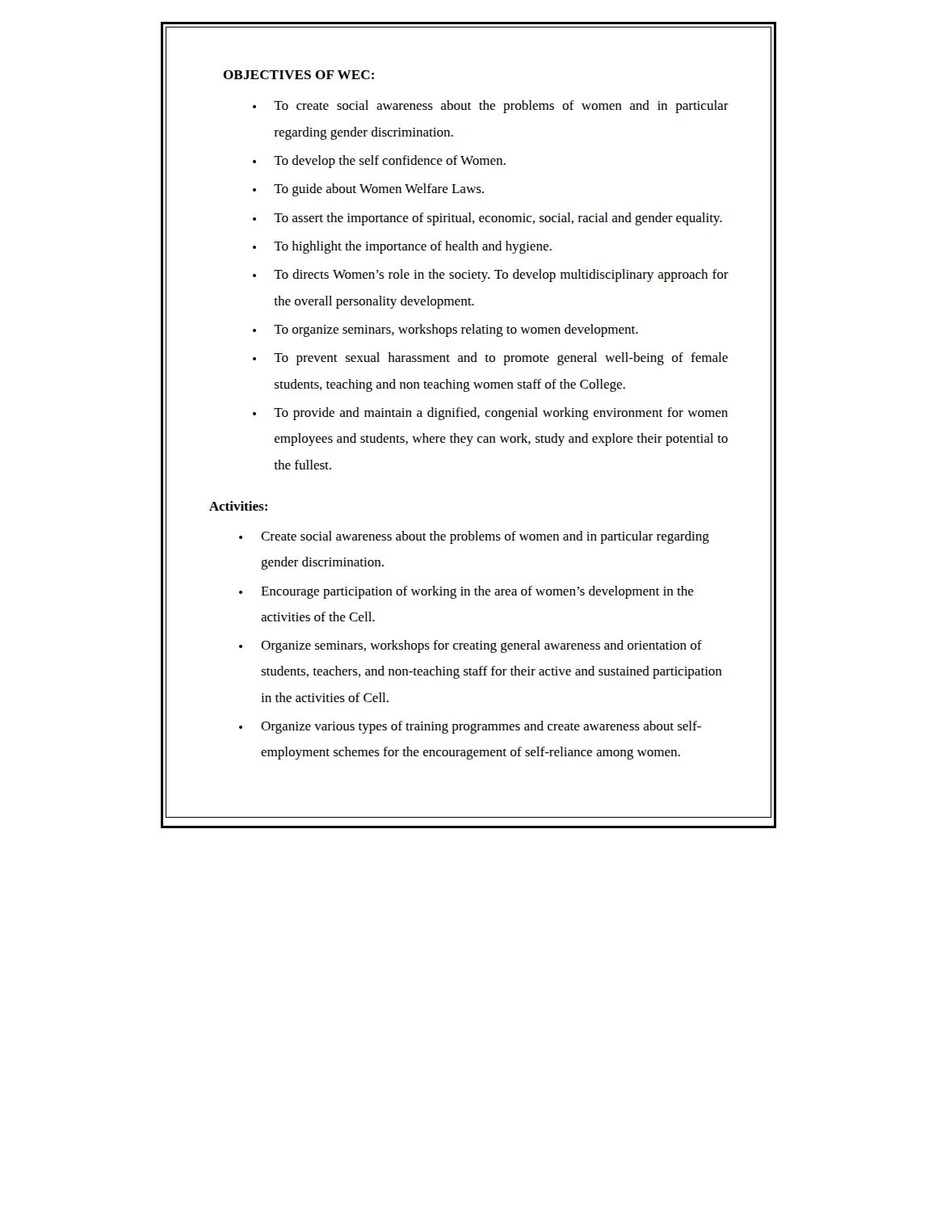OBJECTIVES OF WEC:
To create social awareness about the problems of women and in particular regarding gender discrimination.
To develop the self confidence of Women.
To guide about Women Welfare Laws.
To assert the importance of spiritual, economic, social, racial and gender equality.
To highlight the importance of health and hygiene.
To directs Women’s role in the society. To develop multidisciplinary approach for the overall personality development.
To organize seminars, workshops relating to women development.
To prevent sexual harassment and to promote general well-being of female students, teaching and non teaching women staff of the College.
To provide and maintain a dignified, congenial working environment for women employees and students, where they can work, study and explore their potential to the fullest.
Activities:
Create social awareness about the problems of women and in particular regarding gender discrimination.
Encourage participation of working in the area of women’s development in the activities of the Cell.
Organize seminars, workshops for creating general awareness and orientation of students, teachers, and non-teaching staff for their active and sustained participation in the activities of Cell.
Organize various types of training programmes and create awareness about self-employment schemes for the encouragement of self-reliance among women.